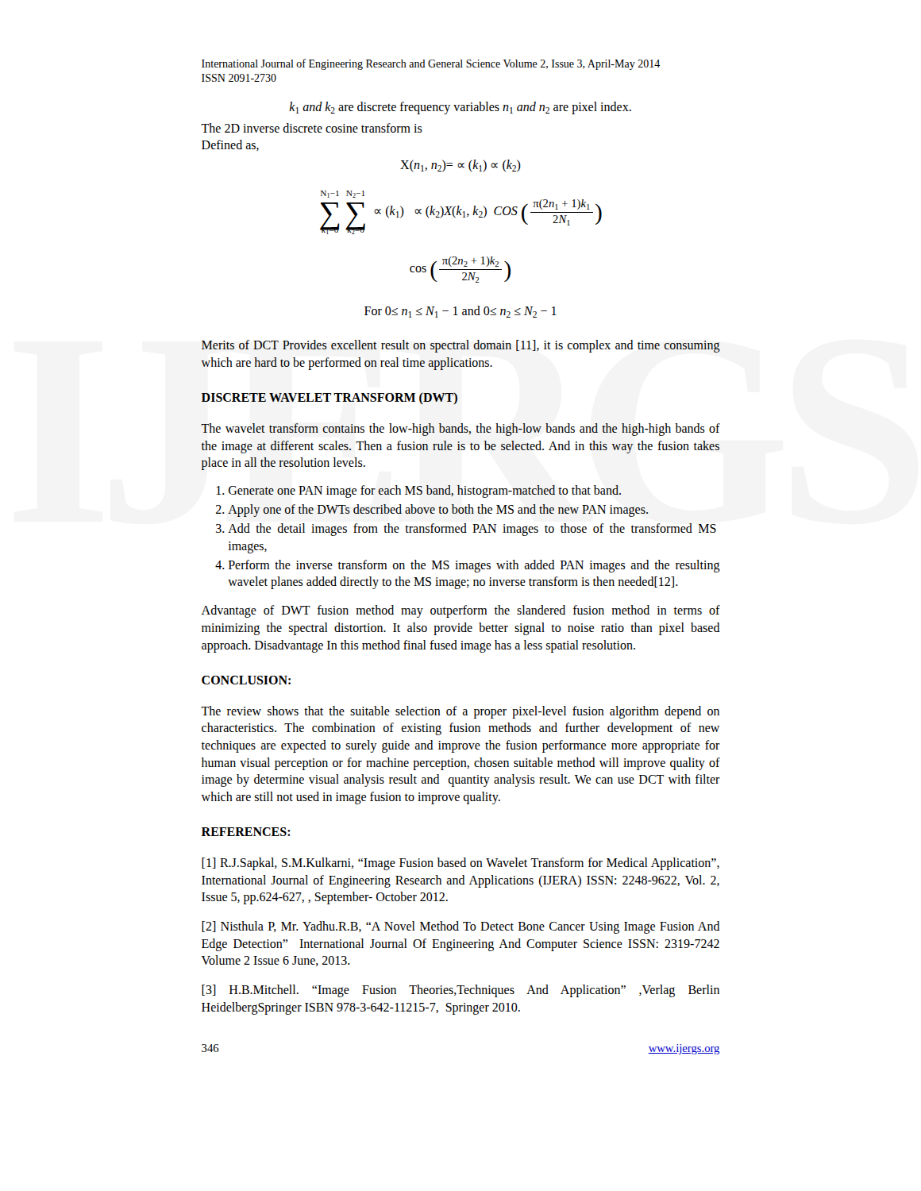IJERGS
International Journal of Engineering Research and General Science Volume 2, Issue 3, April-May 2014
ISSN 2091-2730
k1 and k2 are discrete frequency variables n1 and n2 are pixel index.
The 2D inverse discrete cosine transform is
Defined as,
X(n1, n2)= ∝ (k1) ∝ (k2)
N1−1 ∑ k1=0 N2−1 ∑ k2=0 ∝ (k1) ∝ (k2)X(k1, k2) COS (π(2n1 + 1)k12N1)
cos (π(2n2 + 1)k22N2)
For 0≤ n1 ≤ N1 − 1 and 0≤ n2 ≤ N2 − 1
Merits of DCT Provides excellent result on spectral domain [11], it is complex and time consuming which are hard to be performed on real time applications.
DISCRETE WAVELET TRANSFORM (DWT)
The wavelet transform contains the low-high bands, the high-low bands and the high-high bands of the image at different scales. Then a fusion rule is to be selected. And in this way the fusion takes place in all the resolution levels.
Generate one PAN image for each MS band, histogram-matched to that band.
Apply one of the DWTs described above to both the MS and the new PAN images.
Add the detail images from the transformed PAN images to those of the transformed MS images,
Perform the inverse transform on the MS images with added PAN images and the resulting wavelet planes added directly to the MS image; no inverse transform is then needed[12].
Advantage of DWT fusion method may outperform the slandered fusion method in terms of minimizing the spectral distortion. It also provide better signal to noise ratio than pixel based approach. Disadvantage In this method final fused image has a less spatial resolution.
CONCLUSION:
The review shows that the suitable selection of a proper pixel-level fusion algorithm depend on characteristics. The combination of existing fusion methods and further development of new techniques are expected to surely guide and improve the fusion performance more appropriate for human visual perception or for machine perception, chosen suitable method will improve quality of image by determine visual analysis result and quantity analysis result. We can use DCT with filter which are still not used in image fusion to improve quality.
REFERENCES:
[1] R.J.Sapkal, S.M.Kulkarni, “Image Fusion based on Wavelet Transform for Medical Application”, International Journal of Engineering Research and Applications (IJERA) ISSN: 2248-9622, Vol. 2, Issue 5, pp.624-627, , September- October 2012.
[2] Nisthula P, Mr. Yadhu.R.B, “A Novel Method To Detect Bone Cancer Using Image Fusion And Edge Detection” International Journal Of Engineering And Computer Science ISSN: 2319-7242 Volume 2 Issue 6 June, 2013.
[3] H.B.Mitchell. “Image Fusion Theories,Techniques And Application” ,Verlag Berlin HeidelbergSpringer ISBN 978-3-642-11215-7, Springer 2010.
346 www.ijergs.org